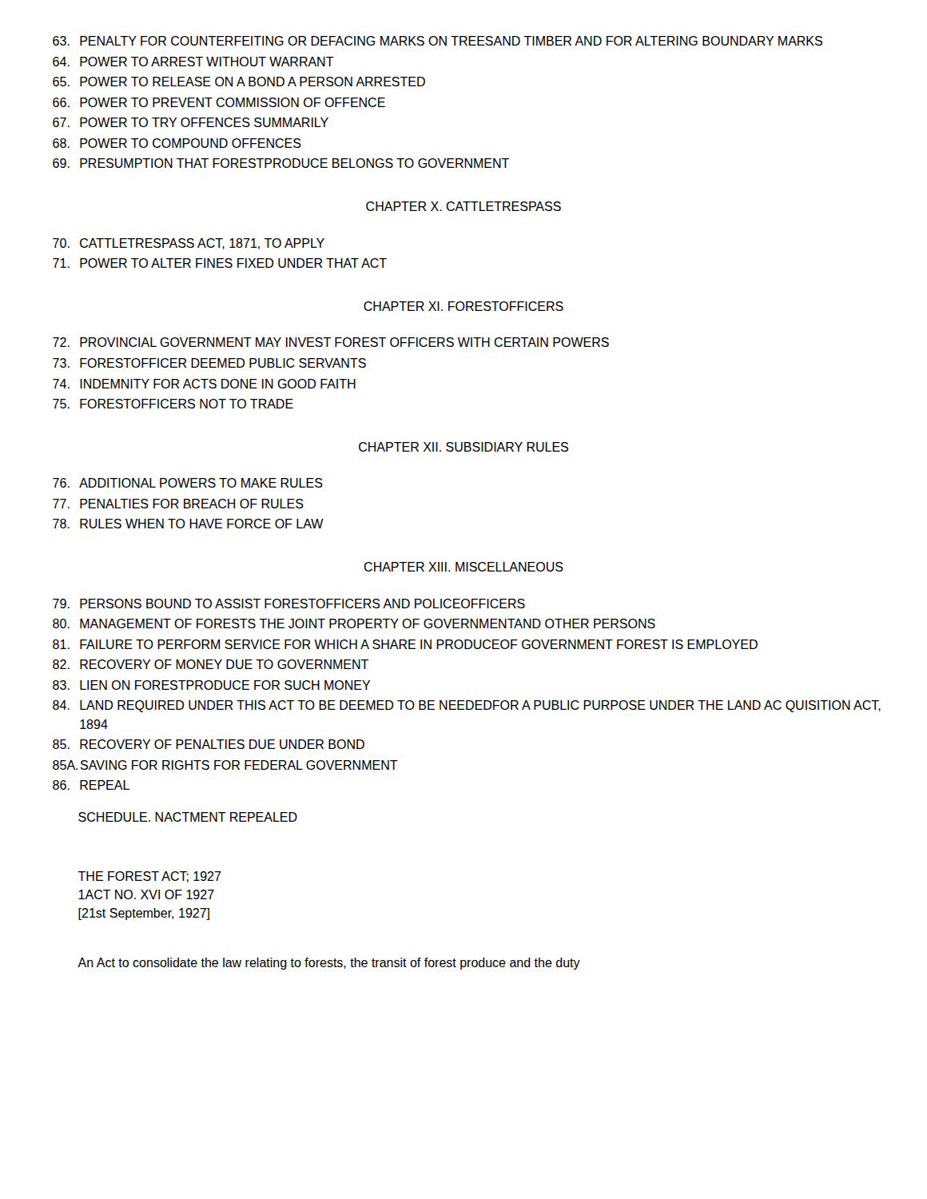63. PENALTY FOR COUNTERFEITING OR DEFACING MARKS ON TREESAND TIMBER AND FOR ALTERING BOUNDARY MARKS
64. POWER TO ARREST WITHOUT WARRANT
65. POWER TO RELEASE ON A BOND A PERSON ARRESTED
66. POWER TO PREVENT COMMISSION OF OFFENCE
67. POWER TO TRY OFFENCES SUMMARILY
68. POWER TO COMPOUND OFFENCES
69. PRESUMPTION THAT FORESTPRODUCE BELONGS TO GOVERNMENT
CHAPTER X. CATTLETRESPASS
70. CATTLETRESPASS ACT, 1871, TO APPLY
71. POWER TO ALTER FINES FIXED UNDER THAT ACT
CHAPTER XI. FORESTOFFICERS
72. PROVINCIAL GOVERNMENT MAY INVEST FOREST OFFICERS WITH CERTAIN POWERS
73. FORESTOFFICER DEEMED PUBLIC SERVANTS
74. INDEMNITY FOR ACTS DONE IN GOOD FAITH
75. FORESTOFFICERS NOT TO TRADE
CHAPTER XII. SUBSIDIARY RULES
76. ADDITIONAL POWERS TO MAKE RULES
77. PENALTIES FOR BREACH OF RULES
78. RULES WHEN TO HAVE FORCE OF LAW
CHAPTER XIII. MISCELLANEOUS
79. PERSONS BOUND TO ASSIST FORESTOFFICERS AND POLICEOFFICERS
80. MANAGEMENT OF FORESTS THE JOINT PROPERTY OF GOVERNMENTAND OTHER PERSONS
81. FAILURE TO PERFORM SERVICE FOR WHICH A SHARE IN PRODUCEOF GOVERNMENT FOREST IS EMPLOYED
82. RECOVERY OF MONEY DUE TO GOVERNMENT
83. LIEN ON FORESTPRODUCE FOR SUCH MONEY
84. LAND REQUIRED UNDER THIS ACT TO BE DEEMED TO BE NEEDEDFOR A PUBLIC PURPOSE UNDER THE LAND AC QUISITION ACT, 1894
85. RECOVERY OF PENALTIES DUE UNDER BOND
85A. SAVING FOR RIGHTS FOR FEDERAL GOVERNMENT
86. REPEAL
SCHEDULE. NACTMENT REPEALED
THE FOREST ACT; 1927
1ACT NO. XVI OF 1927
[21st September, 1927]
An Act to consolidate the law relating to forests, the transit of forest produce and the duty